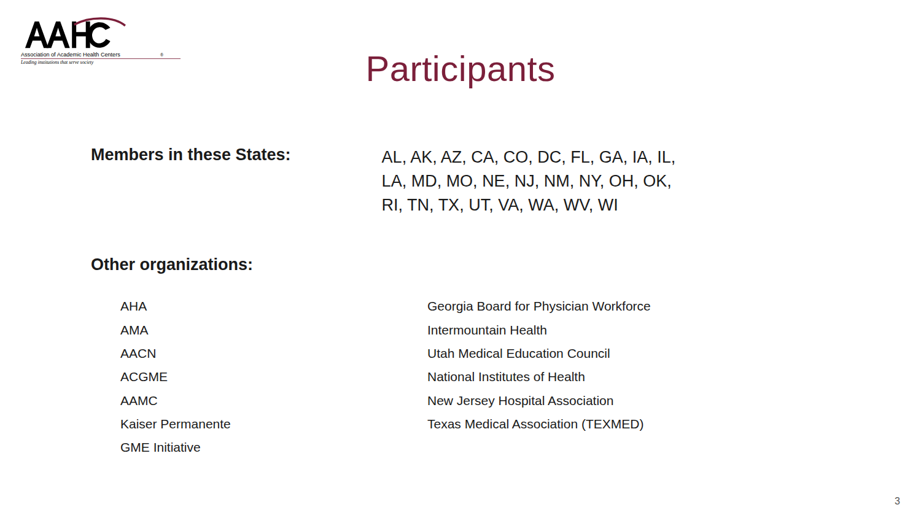Association of Academic Health Centers ® Leading institutions that serve society
Participants
Members in these States:
AL, AK, AZ, CA, CO, DC, FL, GA, IA, IL,
LA, MD, MO, NE, NJ, NM, NY, OH, OK,
RI, TN, TX, UT, VA, WA, WV, WI
Other organizations:
AHA
Georgia Board for Physician Workforce
AMA
Intermountain Health
AACN
Utah Medical Education Council
ACGME
National Institutes of Health
AAMC
New Jersey Hospital Association
Kaiser Permanente
Texas Medical Association (TEXMED)
GME Initiative
3